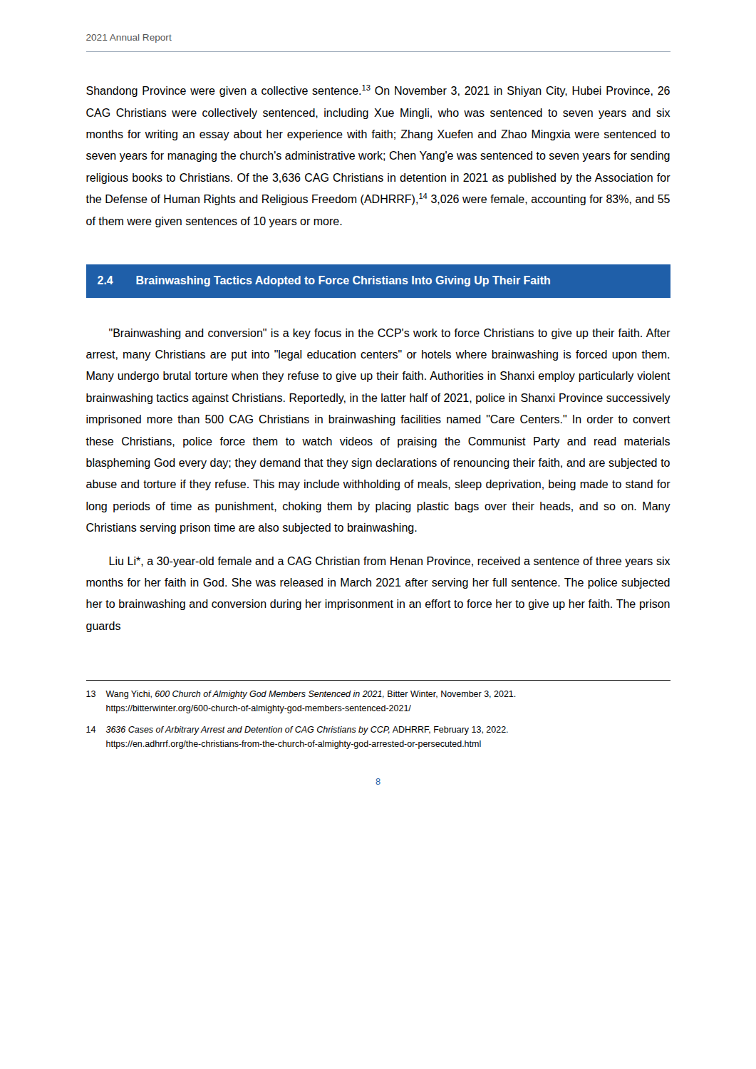2021 Annual Report
Shandong Province were given a collective sentence.13 On November 3, 2021 in Shiyan City, Hubei Province, 26 CAG Christians were collectively sentenced, including Xue Mingli, who was sentenced to seven years and six months for writing an essay about her experience with faith; Zhang Xuefen and Zhao Mingxia were sentenced to seven years for managing the church's administrative work; Chen Yang'e was sentenced to seven years for sending religious books to Christians. Of the 3,636 CAG Christians in detention in 2021 as published by the Association for the Defense of Human Rights and Religious Freedom (ADHRRF),14 3,026 were female, accounting for 83%, and 55 of them were given sentences of 10 years or more.
2.4 Brainwashing Tactics Adopted to Force Christians Into Giving Up Their Faith
"Brainwashing and conversion" is a key focus in the CCP's work to force Christians to give up their faith. After arrest, many Christians are put into "legal education centers" or hotels where brainwashing is forced upon them. Many undergo brutal torture when they refuse to give up their faith. Authorities in Shanxi employ particularly violent brainwashing tactics against Christians. Reportedly, in the latter half of 2021, police in Shanxi Province successively imprisoned more than 500 CAG Christians in brainwashing facilities named "Care Centers." In order to convert these Christians, police force them to watch videos of praising the Communist Party and read materials blaspheming God every day; they demand that they sign declarations of renouncing their faith, and are subjected to abuse and torture if they refuse. This may include withholding of meals, sleep deprivation, being made to stand for long periods of time as punishment, choking them by placing plastic bags over their heads, and so on. Many Christians serving prison time are also subjected to brainwashing.
Liu Li*, a 30-year-old female and a CAG Christian from Henan Province, received a sentence of three years six months for her faith in God. She was released in March 2021 after serving her full sentence. The police subjected her to brainwashing and conversion during her imprisonment in an effort to force her to give up her faith. The prison guards
13
Wang Yichi, 600 Church of Almighty God Members Sentenced in 2021, Bitter Winter, November 3, 2021.
https://bitterwinter.org/600-church-of-almighty-god-members-sentenced-2021/
14
3636 Cases of Arbitrary Arrest and Detention of CAG Christians by CCP, ADHRRF, February 13, 2022.
https://en.adhrrf.org/the-christians-from-the-church-of-almighty-god-arrested-or-persecuted.html
8